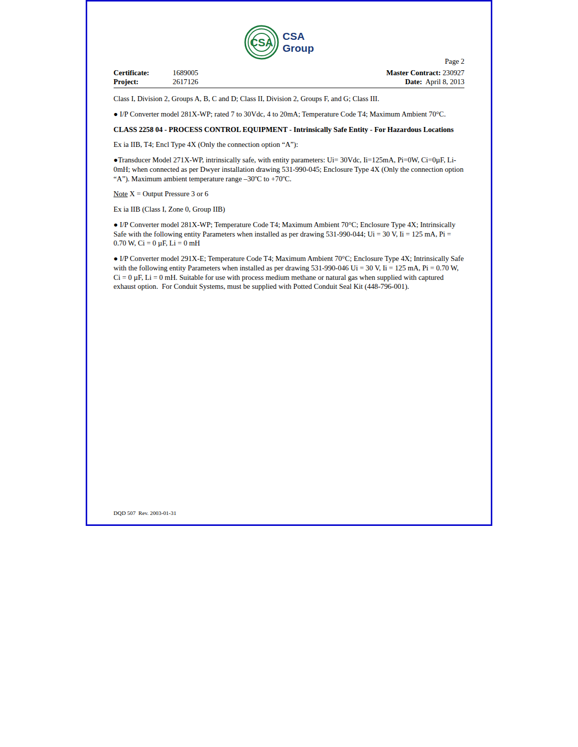CSA CSA Group
Page 2
| Certificate: | 1689005 | Master Contract: 230927 |
| Project: | 2617126 | Date: April 8, 2013 |
Class I, Division 2, Groups A, B, C and D; Class II, Division 2, Groups F, and G; Class III.
● I/P Converter model 281X-WP; rated 7 to 30Vdc, 4 to 20mA; Temperature Code T4; Maximum Ambient 70°C.
CLASS 2258 04 - PROCESS CONTROL EQUIPMENT - Intrinsically Safe Entity - For Hazardous Locations
Ex ia IIB, T4; Encl Type 4X (Only the connection option “A”):
●Transducer Model 271X-WP, intrinsically safe, with entity parameters: Ui= 30Vdc, Ii=125mA, Pi=0W, Ci=0µF, Li-0mH; when connected as per Dwyer installation drawing 531-990-045; Enclosure Type 4X (Only the connection option “A”). Maximum ambient temperature range –30ºC to +70ºC.
Note X = Output Pressure 3 or 6
Ex ia IIB (Class I, Zone 0, Group IIB)
● I/P Converter model 281X-WP; Temperature Code T4; Maximum Ambient 70°C; Enclosure Type 4X; Intrinsically Safe with the following entity Parameters when installed as per drawing 531-990-044; Ui = 30 V, Ii = 125 mA, Pi = 0.70 W, Ci = 0 µF, Li = 0 mH
● I/P Converter model 291X-E; Temperature Code T4; Maximum Ambient 70°C; Enclosure Type 4X; Intrinsically Safe with the following entity Parameters when installed as per drawing 531-990-046 Ui = 30 V, Ii = 125 mA, Pi = 0.70 W, Ci = 0 µF, Li = 0 mH. Suitable for use with process medium methane or natural gas when supplied with captured exhaust option. For Conduit Systems, must be supplied with Potted Conduit Seal Kit (448-796-001).
DQD 507 Rev. 2003-01-31